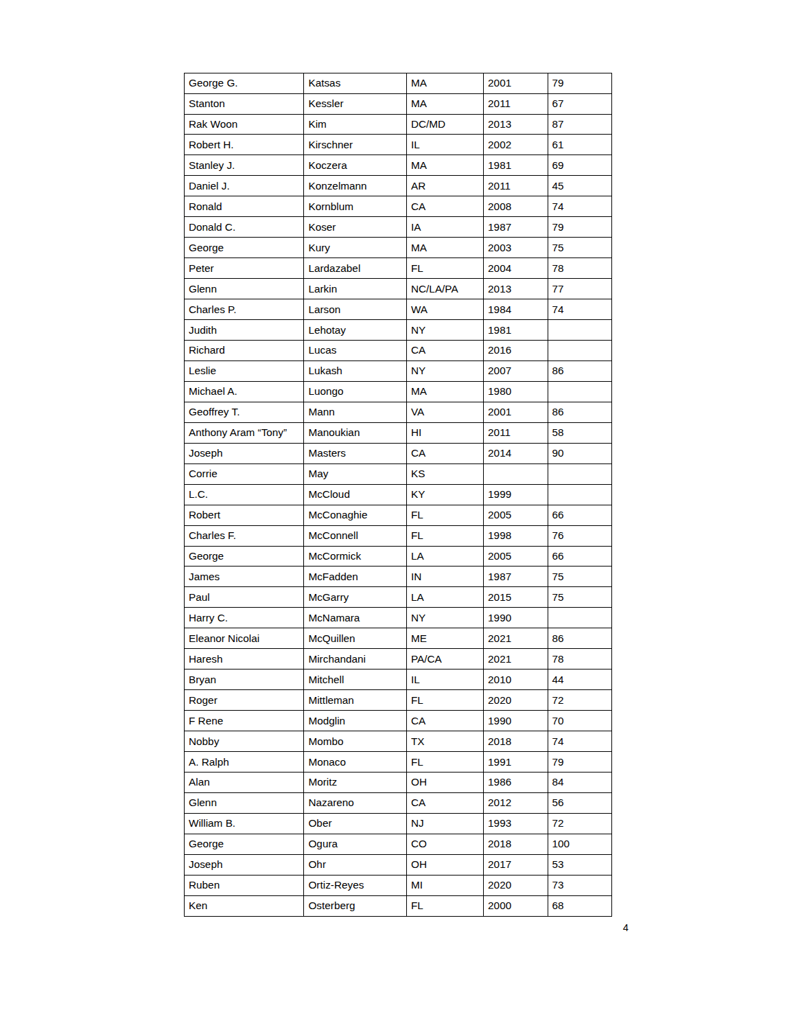| George G. | Katsas | MA | 2001 | 79 |
| Stanton | Kessler | MA | 2011 | 67 |
| Rak Woon | Kim | DC/MD | 2013 | 87 |
| Robert H. | Kirschner | IL | 2002 | 61 |
| Stanley J. | Koczera | MA | 1981 | 69 |
| Daniel J. | Konzelmann | AR | 2011 | 45 |
| Ronald | Kornblum | CA | 2008 | 74 |
| Donald C. | Koser | IA | 1987 | 79 |
| George | Kury | MA | 2003 | 75 |
| Peter | Lardazabel | FL | 2004 | 78 |
| Glenn | Larkin | NC/LA/PA | 2013 | 77 |
| Charles P. | Larson | WA | 1984 | 74 |
| Judith | Lehotay | NY | 1981 | |
| Richard | Lucas | CA | 2016 | |
| Leslie | Lukash | NY | 2007 | 86 |
| Michael A. | Luongo | MA | 1980 | |
| Geoffrey T. | Mann | VA | 2001 | 86 |
| Anthony Aram “Tony” | Manoukian | HI | 2011 | 58 |
| Joseph | Masters | CA | 2014 | 90 |
| Corrie | May | KS | | |
| L.C. | McCloud | KY | 1999 | |
| Robert | McConaghie | FL | 2005 | 66 |
| Charles F. | McConnell | FL | 1998 | 76 |
| George | McCormick | LA | 2005 | 66 |
| James | McFadden | IN | 1987 | 75 |
| Paul | McGarry | LA | 2015 | 75 |
| Harry C. | McNamara | NY | 1990 | |
| Eleanor Nicolai | McQuillen | ME | 2021 | 86 |
| Haresh | Mirchandani | PA/CA | 2021 | 78 |
| Bryan | Mitchell | IL | 2010 | 44 |
| Roger | Mittleman | FL | 2020 | 72 |
| F Rene | Modglin | CA | 1990 | 70 |
| Nobby | Mombo | TX | 2018 | 74 |
| A. Ralph | Monaco | FL | 1991 | 79 |
| Alan | Moritz | OH | 1986 | 84 |
| Glenn | Nazareno | CA | 2012 | 56 |
| William B. | Ober | NJ | 1993 | 72 |
| George | Ogura | CO | 2018 | 100 |
| Joseph | Ohr | OH | 2017 | 53 |
| Ruben | Ortiz-Reyes | MI | 2020 | 73 |
| Ken | Osterberg | FL | 2000 | 68 |
4